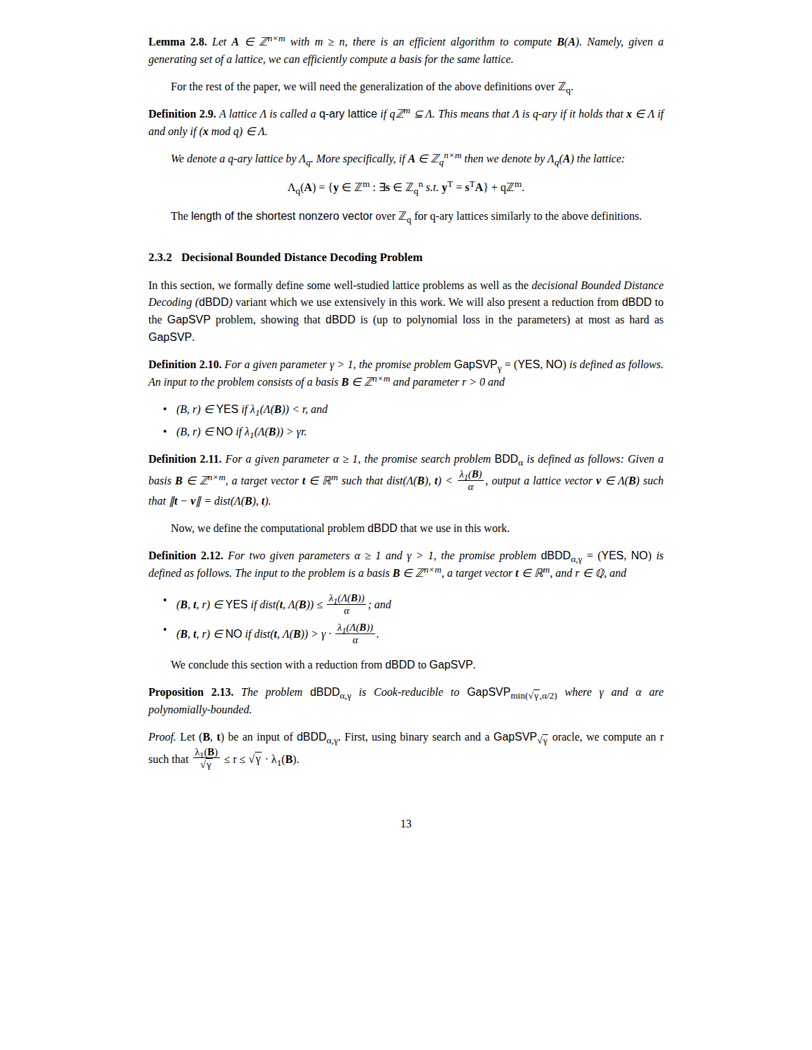Lemma 2.8. Let A ∈ ℤn×m with m ≥ n, there is an efficient algorithm to compute B(A). Namely, given a generating set of a lattice, we can efficiently compute a basis for the same lattice.
For the rest of the paper, we will need the generalization of the above definitions over ℤq.
Definition 2.9. A lattice Λ is called a q-ary lattice if qℤm ⊆ Λ. This means that Λ is q-ary if it holds that x ∈ Λ if and only if (x mod q) ∈ Λ.
We denote a q-ary lattice by Λq. More specifically, if A ∈ ℤqn×m then we denote by Λq(A) the lattice:
Λq(A) = {y ∈ ℤm : ∃s ∈ ℤqn s.t. yT = sTA} + qℤm.
The length of the shortest nonzero vector over ℤq for q-ary lattices similarly to the above definitions.
2.3.2 Decisional Bounded Distance Decoding Problem
In this section, we formally define some well-studied lattice problems as well as the decisional Bounded Distance Decoding (dBDD) variant which we use extensively in this work. We will also present a reduction from dBDD to the GapSVP problem, showing that dBDD is (up to polynomial loss in the parameters) at most as hard as GapSVP.
Definition 2.10. For a given parameter γ > 1, the promise problem GapSVPγ = (YES, NO) is defined as follows. An input to the problem consists of a basis B ∈ ℤn×m and parameter r > 0 and
(B, r) ∈ YES if λ1(Λ(B)) < r, and
(B, r) ∈ NO if λ1(Λ(B)) > γr.
Definition 2.11. For a given parameter α ≥ 1, the promise search problem BDDα is defined as follows: Given a basis B ∈ ℤn×m, a target vector t ∈ ℝm such that dist(Λ(B), t) < λ1(B) α, output a lattice vector v ∈ Λ(B) such that ∥t − v∥ = dist(Λ(B), t).
Now, we define the computational problem dBDD that we use in this work.
Definition 2.12. For two given parameters α ≥ 1 and γ > 1, the promise problem dBDDα,γ = (YES, NO) is defined as follows. The input to the problem is a basis B ∈ ℤn×m, a target vector t ∈ ℝm, and r ∈ ℚ, and
(B, t, r) ∈ YES if dist(t, Λ(B)) ≤ λ1(Λ(B)) α; and
(B, t, r) ∈ NO if dist(t, Λ(B)) > γ · λ1(Λ(B)) α.
We conclude this section with a reduction from dBDD to GapSVP.
Proposition 2.13. The problem dBDDα,γ is Cook-reducible to GapSVPmin(√γ,α/2) where γ and α are polynomially-bounded.
Proof. Let (B, t) be an input of dBDDα,γ. First, using binary search and a GapSVP√γ oracle, we compute an r such that λ1(B)√γ ≤ r ≤ √γ · λ1(B).
13